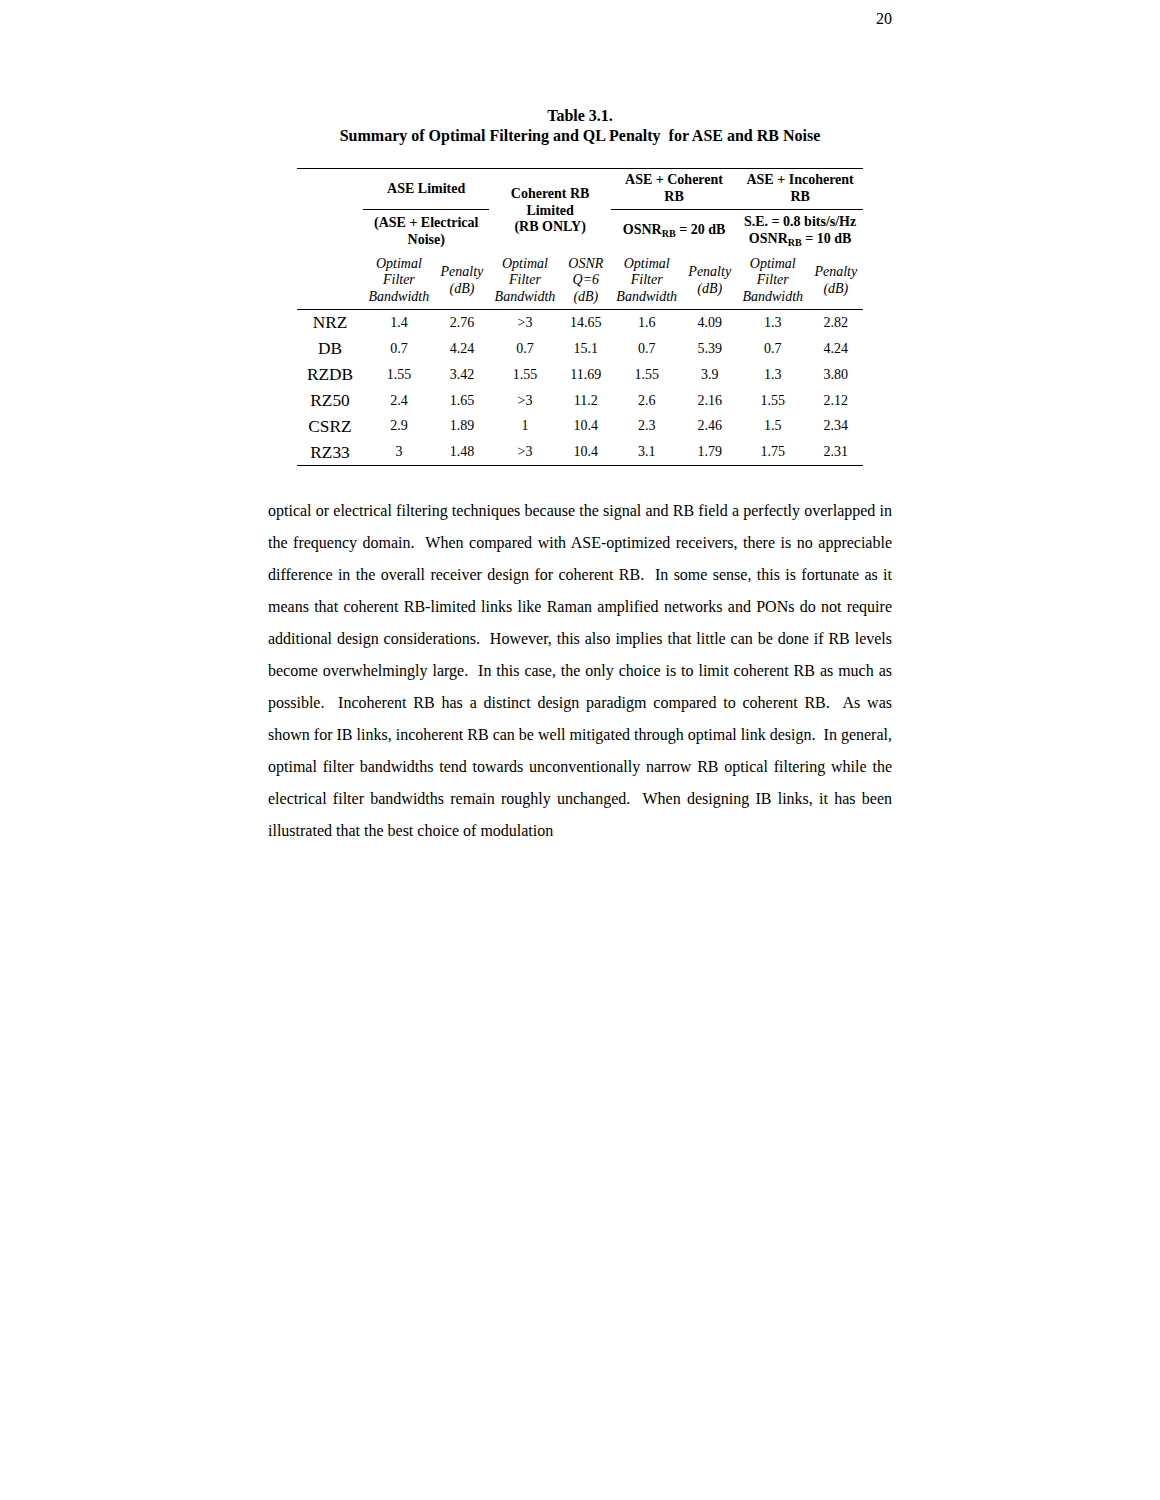20
Table 3.1.
Summary of Optimal Filtering and QL Penalty for ASE and RB Noise
| | ASE Limited | Coherent RB Limited (RB ONLY) | ASE + Coherent RB | ASE + Incoherent RB |
| | (ASE + Electrical Noise) | OSNR RB = 20 dB | S.E. = 0.8 bits/s/Hz OSNR RB = 10 dB |
| | Optimal Filter Bandwidth | Penalty (dB) | Optimal Filter Bandwidth | OSNR Q=6 (dB) | Optimal Filter Bandwidth | Penalty (dB) | Optimal Filter Bandwidth | Penalty (dB) |
| NRZ | 1.4 | 2.76 | >3 | 14.65 | 1.6 | 4.09 | 1.3 | 2.82 |
| DB | 0.7 | 4.24 | 0.7 | 15.1 | 0.7 | 5.39 | 0.7 | 4.24 |
| RZDB | 1.55 | 3.42 | 1.55 | 11.69 | 1.55 | 3.9 | 1.3 | 3.80 |
| RZ50 | 2.4 | 1.65 | >3 | 11.2 | 2.6 | 2.16 | 1.55 | 2.12 |
| CSRZ | 2.9 | 1.89 | 1 | 10.4 | 2.3 | 2.46 | 1.5 | 2.34 |
| RZ33 | 3 | 1.48 | >3 | 10.4 | 3.1 | 1.79 | 1.75 | 2.31 |
optical or electrical filtering techniques because the signal and RB field a perfectly overlapped in the frequency domain. When compared with ASE-optimized receivers, there is no appreciable difference in the overall receiver design for coherent RB. In some sense, this is fortunate as it means that coherent RB-limited links like Raman amplified networks and PONs do not require additional design considerations. However, this also implies that little can be done if RB levels become overwhelmingly large. In this case, the only choice is to limit coherent RB as much as possible. Incoherent RB has a distinct design paradigm compared to coherent RB. As was shown for IB links, incoherent RB can be well mitigated through optimal link design. In general, optimal filter bandwidths tend towards unconventionally narrow RB optical filtering while the electrical filter bandwidths remain roughly unchanged. When designing IB links, it has been illustrated that the best choice of modulation